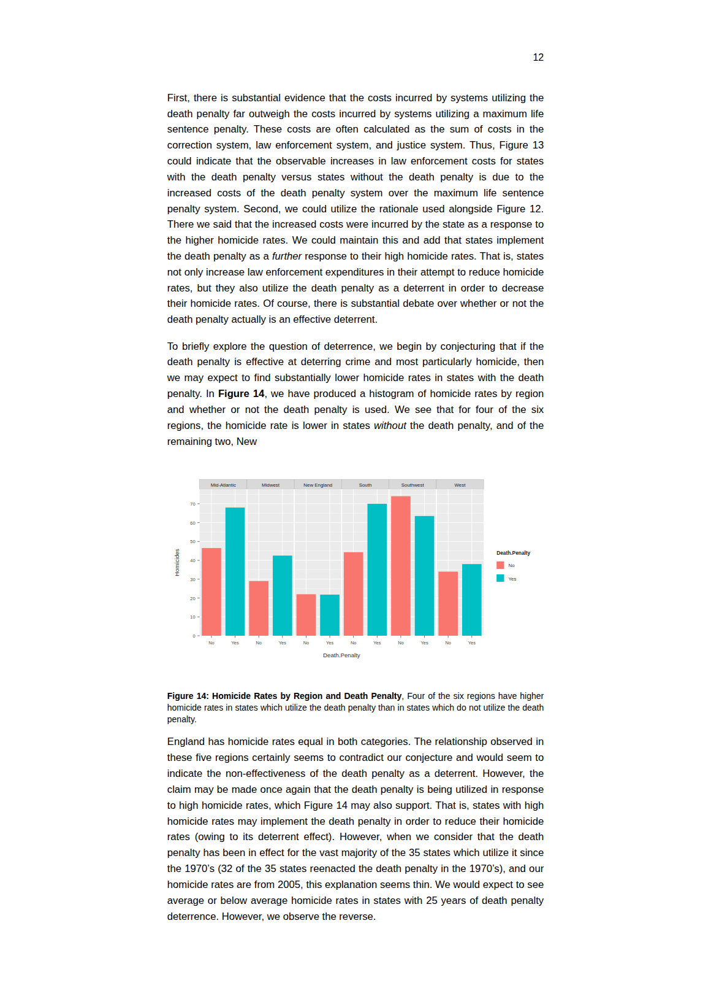12
First, there is substantial evidence that the costs incurred by systems utilizing the death penalty far outweigh the costs incurred by systems utilizing a maximum life sentence penalty. These costs are often calculated as the sum of costs in the correction system, law enforcement system, and justice system. Thus, Figure 13 could indicate that the observable increases in law enforcement costs for states with the death penalty versus states without the death penalty is due to the increased costs of the death penalty system over the maximum life sentence penalty system. Second, we could utilize the rationale used alongside Figure 12. There we said that the increased costs were incurred by the state as a response to the higher homicide rates. We could maintain this and add that states implement the death penalty as a further response to their high homicide rates. That is, states not only increase law enforcement expenditures in their attempt to reduce homicide rates, but they also utilize the death penalty as a deterrent in order to decrease their homicide rates. Of course, there is substantial debate over whether or not the death penalty actually is an effective deterrent.
To briefly explore the question of deterrence, we begin by conjecturing that if the death penalty is effective at deterring crime and most particularly homicide, then we may expect to find substantially lower homicide rates in states with the death penalty. In Figure 14, we have produced a histogram of homicide rates by region and whether or not the death penalty is used. We see that for four of the six regions, the homicide rate is lower in states without the death penalty, and of the remaining two, New
Homicide Rates by Region and Death Penalty Grouped bar chart with six region panels: Mid-Atlantic, Midwest, New England, South, Southwest, West. Each panel shows homicides for states without and with the death penalty. Mid-Atlantic Midwest New England South Southwest West 0 10 20 30 40 50 60 70 No Yes No Yes No Yes No Yes No Yes No Yes Death.Penalty Homicides Death.Penalty No Yes
Figure 14: Homicide Rates by Region and Death Penalty, Four of the six regions have higher homicide rates in states which utilize the death penalty than in states which do not utilize the death penalty.
England has homicide rates equal in both categories. The relationship observed in these five regions certainly seems to contradict our conjecture and would seem to indicate the non-effectiveness of the death penalty as a deterrent. However, the claim may be made once again that the death penalty is being utilized in response to high homicide rates, which Figure 14 may also support. That is, states with high homicide rates may implement the death penalty in order to reduce their homicide rates (owing to its deterrent effect). However, when we consider that the death penalty has been in effect for the vast majority of the 35 states which utilize it since the 1970’s (32 of the 35 states reenacted the death penalty in the 1970’s), and our homicide rates are from 2005, this explanation seems thin. We would expect to see average or below average homicide rates in states with 25 years of death penalty deterrence. However, we observe the reverse.